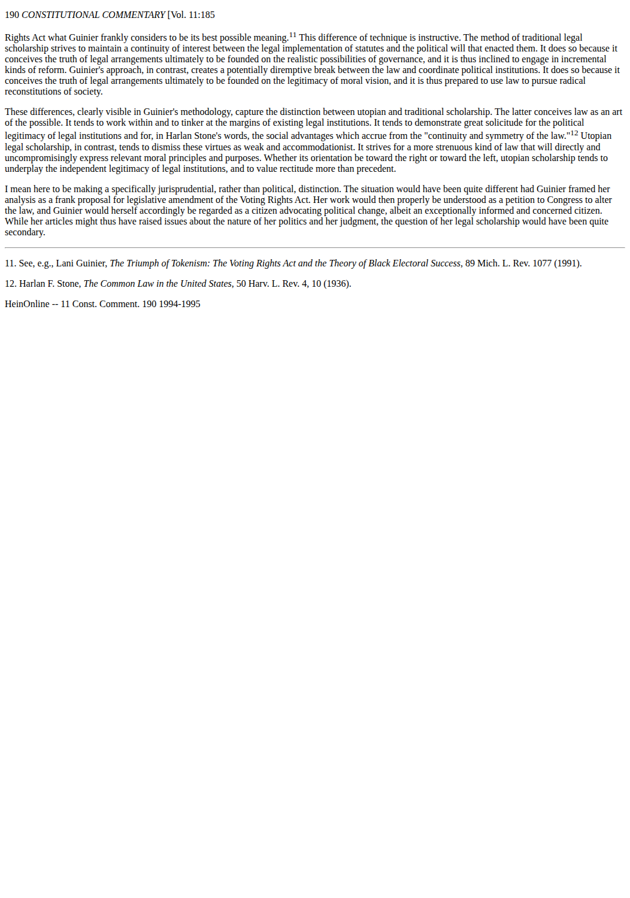190 CONSTITUTIONAL COMMENTARY [Vol. 11:185
Rights Act what Guinier frankly considers to be its best possible meaning.11 This difference of technique is instructive. The method of traditional legal scholarship strives to maintain a continuity of interest between the legal implementation of statutes and the political will that enacted them. It does so because it conceives the truth of legal arrangements ultimately to be founded on the realistic possibilities of governance, and it is thus inclined to engage in incremental kinds of reform. Guinier's approach, in contrast, creates a potentially diremptive break between the law and coordinate political institutions. It does so because it conceives the truth of legal arrangements ultimately to be founded on the legitimacy of moral vision, and it is thus prepared to use law to pursue radical reconstitutions of society.
These differences, clearly visible in Guinier's methodology, capture the distinction between utopian and traditional scholarship. The latter conceives law as an art of the possible. It tends to work within and to tinker at the margins of existing legal institutions. It tends to demonstrate great solicitude for the political legitimacy of legal institutions and for, in Harlan Stone's words, the social advantages which accrue from the "continuity and symmetry of the law."12 Utopian legal scholarship, in contrast, tends to dismiss these virtues as weak and accommodationist. It strives for a more strenuous kind of law that will directly and uncompromisingly express relevant moral principles and purposes. Whether its orientation be toward the right or toward the left, utopian scholarship tends to underplay the independent legitimacy of legal institutions, and to value rectitude more than precedent.
I mean here to be making a specifically jurisprudential, rather than political, distinction. The situation would have been quite different had Guinier framed her analysis as a frank proposal for legislative amendment of the Voting Rights Act. Her work would then properly be understood as a petition to Congress to alter the law, and Guinier would herself accordingly be regarded as a citizen advocating political change, albeit an exceptionally informed and concerned citizen. While her articles might thus have raised issues about the nature of her politics and her judgment, the question of her legal scholarship would have been quite secondary.
11. See, e.g., Lani Guinier, The Triumph of Tokenism: The Voting Rights Act and the Theory of Black Electoral Success, 89 Mich. L. Rev. 1077 (1991).
12. Harlan F. Stone, The Common Law in the United States, 50 Harv. L. Rev. 4, 10 (1936).
HeinOnline -- 11 Const. Comment. 190 1994-1995